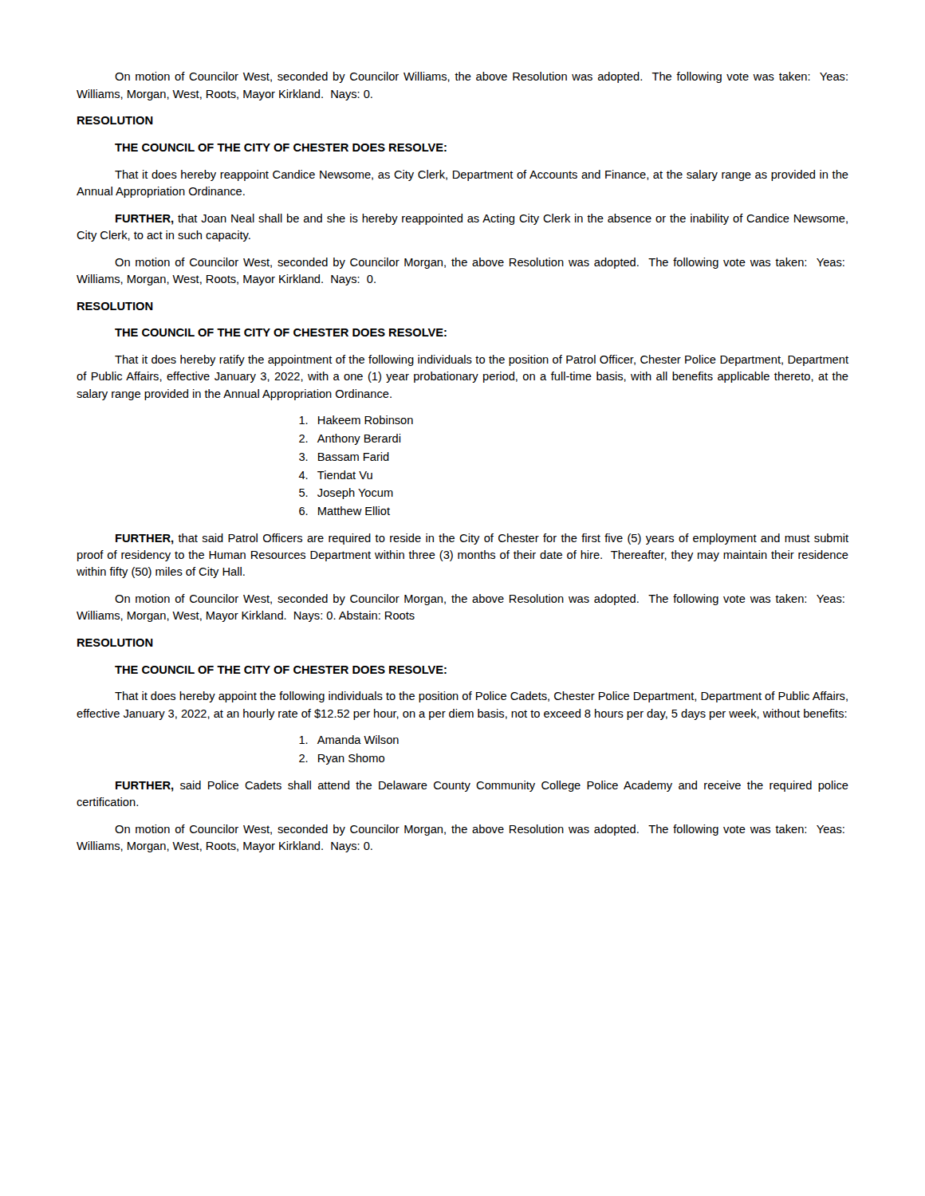On motion of Councilor West, seconded by Councilor Williams, the above Resolution was adopted. The following vote was taken: Yeas: Williams, Morgan, West, Roots, Mayor Kirkland. Nays: 0.
RESOLUTION
THE COUNCIL OF THE CITY OF CHESTER DOES RESOLVE:
That it does hereby reappoint Candice Newsome, as City Clerk, Department of Accounts and Finance, at the salary range as provided in the Annual Appropriation Ordinance.
FURTHER, that Joan Neal shall be and she is hereby reappointed as Acting City Clerk in the absence or the inability of Candice Newsome, City Clerk, to act in such capacity.
On motion of Councilor West, seconded by Councilor Morgan, the above Resolution was adopted. The following vote was taken: Yeas: Williams, Morgan, West, Roots, Mayor Kirkland. Nays: 0.
RESOLUTION
THE COUNCIL OF THE CITY OF CHESTER DOES RESOLVE:
That it does hereby ratify the appointment of the following individuals to the position of Patrol Officer, Chester Police Department, Department of Public Affairs, effective January 3, 2022, with a one (1) year probationary period, on a full-time basis, with all benefits applicable thereto, at the salary range provided in the Annual Appropriation Ordinance.
1. Hakeem Robinson
2. Anthony Berardi
3. Bassam Farid
4. Tiendat Vu
5. Joseph Yocum
6. Matthew Elliot
FURTHER, that said Patrol Officers are required to reside in the City of Chester for the first five (5) years of employment and must submit proof of residency to the Human Resources Department within three (3) months of their date of hire. Thereafter, they may maintain their residence within fifty (50) miles of City Hall.
On motion of Councilor West, seconded by Councilor Morgan, the above Resolution was adopted. The following vote was taken: Yeas: Williams, Morgan, West, Mayor Kirkland. Nays: 0. Abstain: Roots
RESOLUTION
THE COUNCIL OF THE CITY OF CHESTER DOES RESOLVE:
That it does hereby appoint the following individuals to the position of Police Cadets, Chester Police Department, Department of Public Affairs, effective January 3, 2022, at an hourly rate of $12.52 per hour, on a per diem basis, not to exceed 8 hours per day, 5 days per week, without benefits:
1. Amanda Wilson
2. Ryan Shomo
FURTHER, said Police Cadets shall attend the Delaware County Community College Police Academy and receive the required police certification.
On motion of Councilor West, seconded by Councilor Morgan, the above Resolution was adopted. The following vote was taken: Yeas: Williams, Morgan, West, Roots, Mayor Kirkland. Nays: 0.